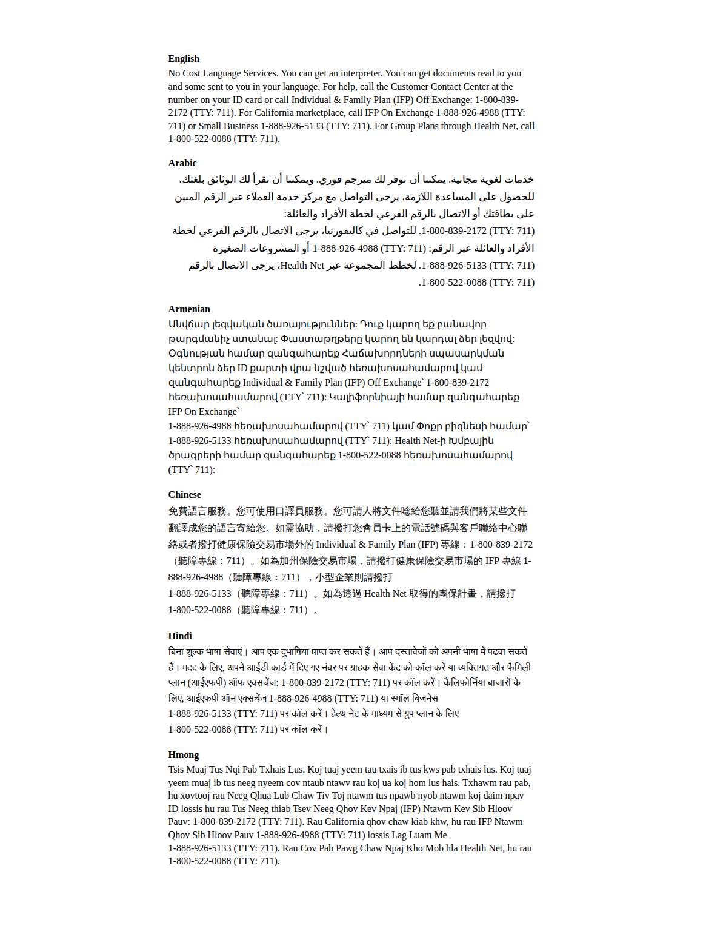English
No Cost Language Services. You can get an interpreter. You can get documents read to you and some sent to you in your language. For help, call the Customer Contact Center at the number on your ID card or call Individual & Family Plan (IFP) Off Exchange: 1-800-839-2172 (TTY: 711). For California marketplace, call IFP On Exchange 1-888-926-4988 (TTY: 711) or Small Business 1-888-926-5133 (TTY: 711). For Group Plans through Health Net, call 1-800-522-0088 (TTY: 711).
Arabic
خدمات لغوية مجانية. يمكننا أن نوفر لك مترجم فوري. ويمكننا أن نقرأ لك الوثائق بلغتك. للحصول على المساعدة اللازمة، يرجى التواصل مع مركز خدمة العملاء عبر الرقم المبين على بطاقتك أو الاتصال بالرقم الفرعي لخطة الأفراد والعائلة: 1-800-839-2172 (TTY: 711). للتواصل في كاليفورنيا، يرجى الاتصال بالرقم الفرعي لخطة الأفراد والعائلة عبر الرقم: 1-888-926-4988 (TTY: 711) أو المشروعات الصغيرة 1-888-926-5133 (TTY: 711). لخطط المجموعة عبر Health Net، يرجى الاتصال بالرقم 1-800-522-0088 (TTY: 711).
Armenian
Անվճար լեզվական ծառայություններ: Դուք կարող եք բանավոր թարգմանիչ ստանալ: Փաստաթղթերը կարող են կարդալ ձեր լեզվով: Օգնության համար զանգահարեք Հաճախորդների սպասարկման կենտրոն ձեր ID քարտի վրա նշված հեռախոսահամարով կամ զանգահարեք Individual & Family Plan (IFP) Off Exchange՝ 1-800-839-2172 հեռախոսահամարով (TTY՝ 711): Կալիֆորնիայի համար զանգահարեք IFP On Exchange՝
1-888-926-4988 հեռախոսահամարով (TTY՝ 711) կամ Փոքր բիզնեսի համար՝
1-888-926-5133 հեռախոսահամարով (TTY՝ 711): Health Net-ի Խմբային ծրագրերի համար զանգահարեք 1-800-522-0088 հեռախոսահամարով (TTY՝ 711):
Chinese
免費語言服務。您可使用口譯員服務。您可請人將文件唸給您聽並請我們將某些文件翻譯成您的語言寄給您。如需協助，請撥打您會員卡上的電話號碼與客戶聯絡中心聯絡或者撥打健康保險交易市場外的 Individual & Family Plan (IFP) 專線：1-800-839-2172（聽障專線：711）。如為加州保險交易市場，請撥打健康保險交易市場的 IFP 專線 1-888-926-4988（聽障專線：711），小型企業則請撥打
1-888-926-5133（聽障專線：711）。如為透過 Health Net 取得的團保計畫，請撥打
1-800-522-0088（聽障專線：711）。
Hindi
बिना शुल्क भाषा सेवाएं। आप एक दुभाषिया प्राप्त कर सकते हैं। आप दस्तावेजों को अपनी भाषा में पढवा सकते हैं। मदद के लिए, अपने आईडी कार्ड में दिए गए नंबर पर ग्राहक सेवा केंद्र को कॉल करें या व्यक्तिगत और फैमिली प्लान (आईएफपी) ऑफ एक्सचेंज: 1-800-839-2172 (TTY: 711) पर कॉल करें। कैलिफोर्निया बाजारों के लिए, आईएफपी ऑन एक्सचेंज 1-888-926-4988 (TTY: 711) या स्मॉल बिजनेस
1-888-926-5133 (TTY: 711) पर कॉल करें। हेल्थ नेट के माध्यम से ग्रुप प्लान के लिए
1-800-522-0088 (TTY: 711) पर कॉल करें।
Hmong
Tsis Muaj Tus Nqi Pab Txhais Lus. Koj tuaj yeem tau txais ib tus kws pab txhais lus. Koj tuaj yeem muaj ib tus neeg nyeem cov ntaub ntawv rau koj ua koj hom lus hais. Txhawm rau pab, hu xovtooj rau Neeg Qhua Lub Chaw Tiv Toj ntawm tus npawb nyob ntawm koj daim npav ID lossis hu rau Tus Neeg thiab Tsev Neeg Qhov Kev Npaj (IFP) Ntawm Kev Sib Hloov Pauv: 1-800-839-2172 (TTY: 711). Rau California qhov chaw kiab khw, hu rau IFP Ntawm Qhov Sib Hloov Pauv 1-888-926-4988 (TTY: 711) lossis Lag Luam Me
1-888-926-5133 (TTY: 711). Rau Cov Pab Pawg Chaw Npaj Kho Mob hla Health Net, hu rau
1-800-522-0088 (TTY: 711).